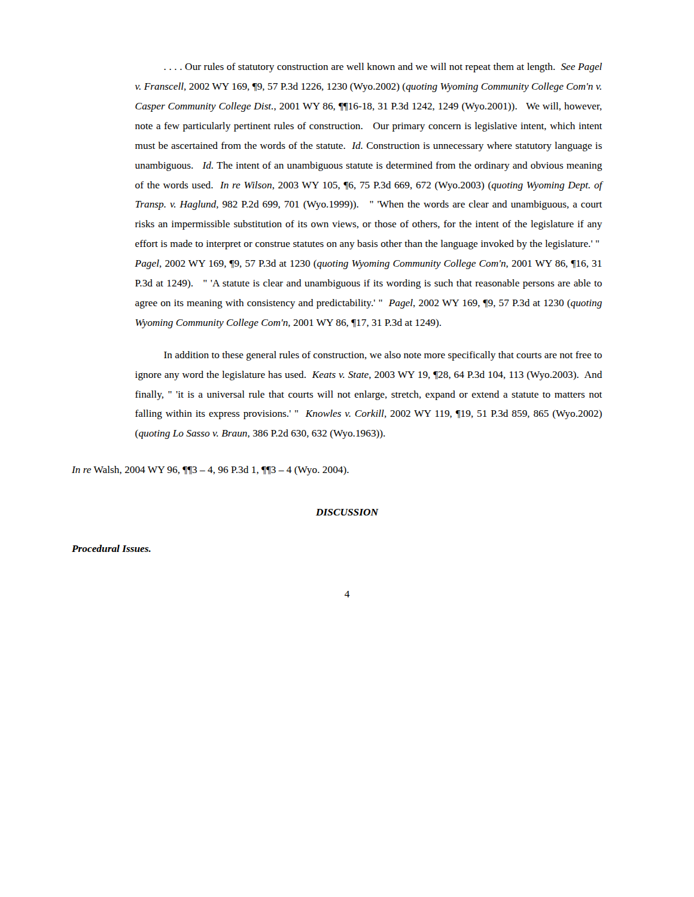. . . . Our rules of statutory construction are well known and we will not repeat them at length. See Pagel v. Franscell, 2002 WY 169, ¶9, 57 P.3d 1226, 1230 (Wyo.2002) (quoting Wyoming Community College Com'n v. Casper Community College Dist., 2001 WY 86, ¶¶16-18, 31 P.3d 1242, 1249 (Wyo.2001)). We will, however, note a few particularly pertinent rules of construction. Our primary concern is legislative intent, which intent must be ascertained from the words of the statute. Id. Construction is unnecessary where statutory language is unambiguous. Id. The intent of an unambiguous statute is determined from the ordinary and obvious meaning of the words used. In re Wilson, 2003 WY 105, ¶6, 75 P.3d 669, 672 (Wyo.2003) (quoting Wyoming Dept. of Transp. v. Haglund, 982 P.2d 699, 701 (Wyo.1999)). " 'When the words are clear and unambiguous, a court risks an impermissible substitution of its own views, or those of others, for the intent of the legislature if any effort is made to interpret or construe statutes on any basis other than the language invoked by the legislature.' " Pagel, 2002 WY 169, ¶9, 57 P.3d at 1230 (quoting Wyoming Community College Com'n, 2001 WY 86, ¶16, 31 P.3d at 1249). " 'A statute is clear and unambiguous if its wording is such that reasonable persons are able to agree on its meaning with consistency and predictability.' " Pagel, 2002 WY 169, ¶9, 57 P.3d at 1230 (quoting Wyoming Community College Com'n, 2001 WY 86, ¶17, 31 P.3d at 1249).
In addition to these general rules of construction, we also note more specifically that courts are not free to ignore any word the legislature has used. Keats v. State, 2003 WY 19, ¶28, 64 P.3d 104, 113 (Wyo.2003). And finally, " 'it is a universal rule that courts will not enlarge, stretch, expand or extend a statute to matters not falling within its express provisions.' " Knowles v. Corkill, 2002 WY 119, ¶19, 51 P.3d 859, 865 (Wyo.2002) (quoting Lo Sasso v. Braun, 386 P.2d 630, 632 (Wyo.1963)).
In re Walsh, 2004 WY 96, ¶¶3 – 4, 96 P.3d 1, ¶¶3 – 4 (Wyo. 2004).
DISCUSSION
Procedural Issues.
4